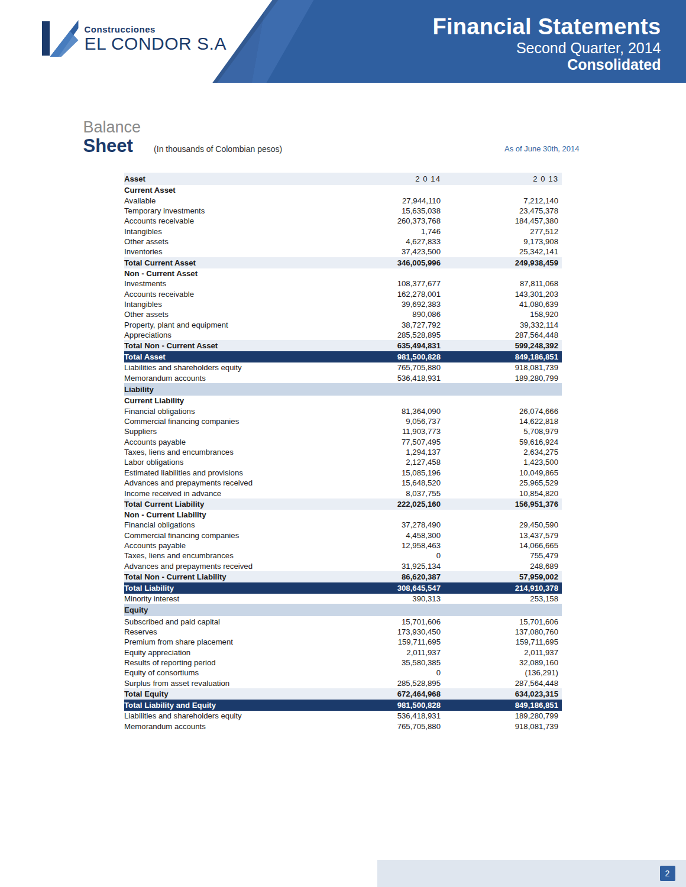Construcciones
EL CONDOR S.A
Financial Statements
Second Quarter, 2014
Consolidated
Balance
Sheet
(In thousands of Colombian pesos)
As of June 30th, 2014
| Asset | 2 0 14 | 2 0 13 |
| Current Asset | | |
| Available | 27,944,110 | 7,212,140 |
| Temporary investments | 15,635,038 | 23,475,378 |
| Accounts receivable | 260,373,768 | 184,457,380 |
| Intangibles | 1,746 | 277,512 |
| Other assets | 4,627,833 | 9,173,908 |
| Inventories | 37,423,500 | 25,342,141 |
| Total Current Asset | 346,005,996 | 249,938,459 |
| Non - Current Asset | | |
| Investments | 108,377,677 | 87,811,068 |
| Accounts receivable | 162,278,001 | 143,301,203 |
| Intangibles | 39,692,383 | 41,080,639 |
| Other assets | 890,086 | 158,920 |
| Property, plant and equipment | 38,727,792 | 39,332,114 |
| Appreciations | 285,528,895 | 287,564,448 |
| Total Non - Current Asset | 635,494,831 | 599,248,392 |
| Total Asset | 981,500,828 | 849,186,851 |
| Liabilities and shareholders equity | 765,705,880 | 918,081,739 |
| Memorandum accounts | 536,418,931 | 189,280,799 |
| Liability | | |
| Current Liability | | |
| Financial obligations | 81,364,090 | 26,074,666 |
| Commercial financing companies | 9,056,737 | 14,622,818 |
| Suppliers | 11,903,773 | 5,708,979 |
| Accounts payable | 77,507,495 | 59,616,924 |
| Taxes, liens and encumbrances | 1,294,137 | 2,634,275 |
| Labor obligations | 2,127,458 | 1,423,500 |
| Estimated liabilities and provisions | 15,085,196 | 10,049,865 |
| Advances and prepayments received | 15,648,520 | 25,965,529 |
| Income received in advance | 8,037,755 | 10,854,820 |
| Total Current Liability | 222,025,160 | 156,951,376 |
| Non - Current Liability | | |
| Financial obligations | 37,278,490 | 29,450,590 |
| Commercial financing companies | 4,458,300 | 13,437,579 |
| Accounts payable | 12,958,463 | 14,066,665 |
| Taxes, liens and encumbrances | 0 | 755,479 |
| Advances and prepayments received | 31,925,134 | 248,689 |
| Total Non - Current Liability | 86,620,387 | 57,959,002 |
| Total Liability | 308,645,547 | 214,910,378 |
| Minority interest | 390,313 | 253,158 |
| Equity | | |
| Subscribed and paid capital | 15,701,606 | 15,701,606 |
| Reserves | 173,930,450 | 137,080,760 |
| Premium from share placement | 159,711,695 | 159,711,695 |
| Equity appreciation | 2,011,937 | 2,011,937 |
| Results of reporting period | 35,580,385 | 32,089,160 |
| Equity of consortiums | 0 | (136,291) |
| Surplus from asset revaluation | 285,528,895 | 287,564,448 |
| Total Equity | 672,464,968 | 634,023,315 |
| Total Liability and Equity | 981,500,828 | 849,186,851 |
| Liabilities and shareholders equity | 536,418,931 | 189,280,799 |
| Memorandum accounts | 765,705,880 | 918,081,739 |
2